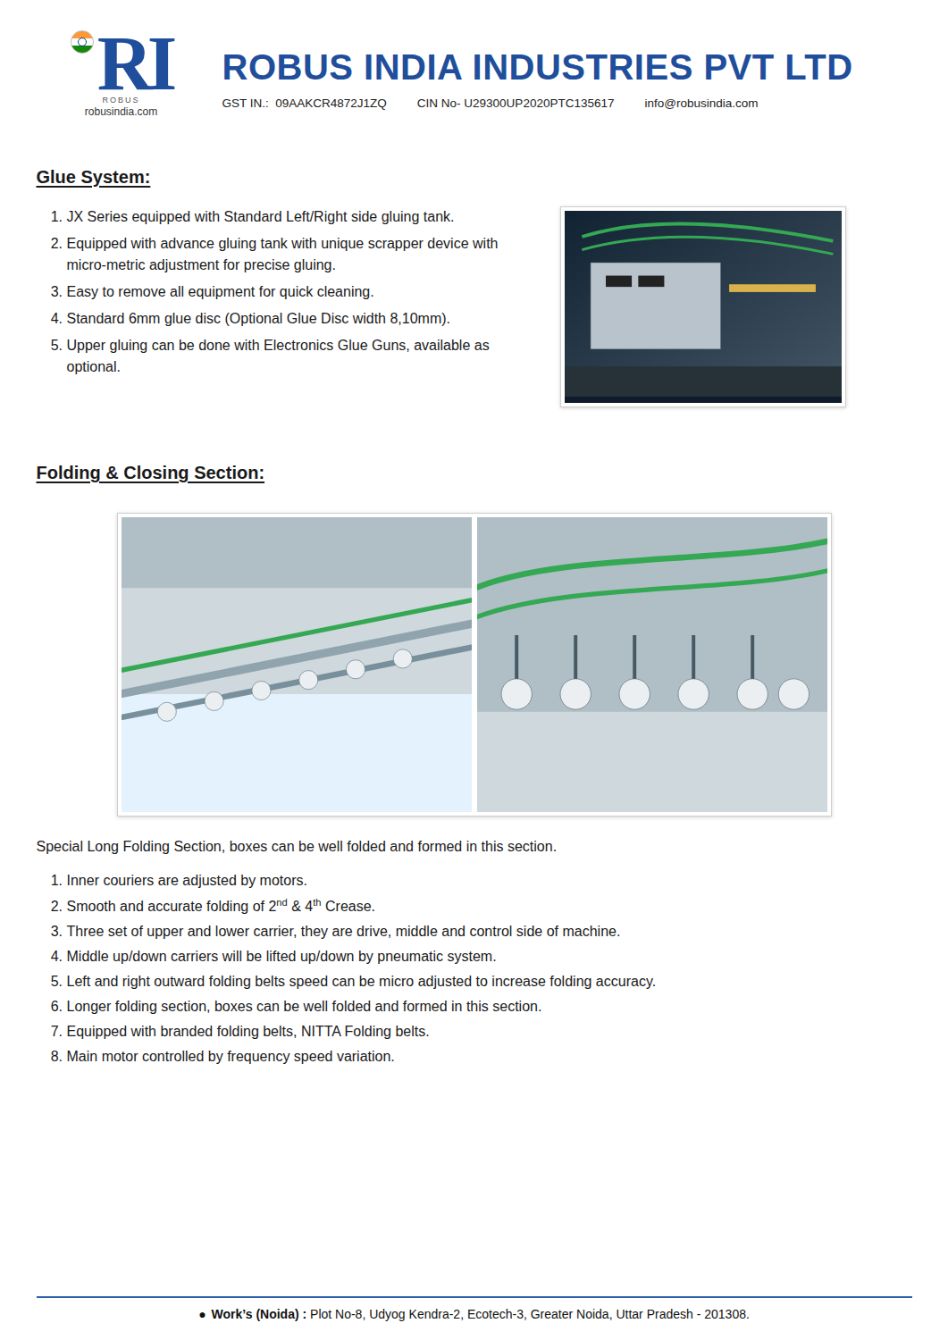RI
ROBUS
robusindia.com
ROBUS INDIA INDUSTRIES PVT LTD
GST IN.: 09AAKCR4872J1ZQ CIN No- U29300UP2020PTC135617 info@robusindia.com
Glue System:
JX Series equipped with Standard Left/Right side gluing tank.
Equipped with advance gluing tank with unique scrapper device with micro-metric adjustment for precise gluing.
Easy to remove all equipment for quick cleaning.
Standard 6mm glue disc (Optional Glue Disc width 8,10mm).
Upper gluing can be done with Electronics Glue Guns, available as optional.
Folding & Closing Section:
Special Long Folding Section, boxes can be well folded and formed in this section.
Inner couriers are adjusted by motors.
Smooth and accurate folding of 2nd & 4th Crease.
Three set of upper and lower carrier, they are drive, middle and control side of machine.
Middle up/down carriers will be lifted up/down by pneumatic system.
Left and right outward folding belts speed can be micro adjusted to increase folding accuracy.
Longer folding section, boxes can be well folded and formed in this section.
Equipped with branded folding belts, NITTA Folding belts.
Main motor controlled by frequency speed variation.
●Work’s (Noida) : Plot No-8, Udyog Kendra-2, Ecotech-3, Greater Noida, Uttar Pradesh - 201308.